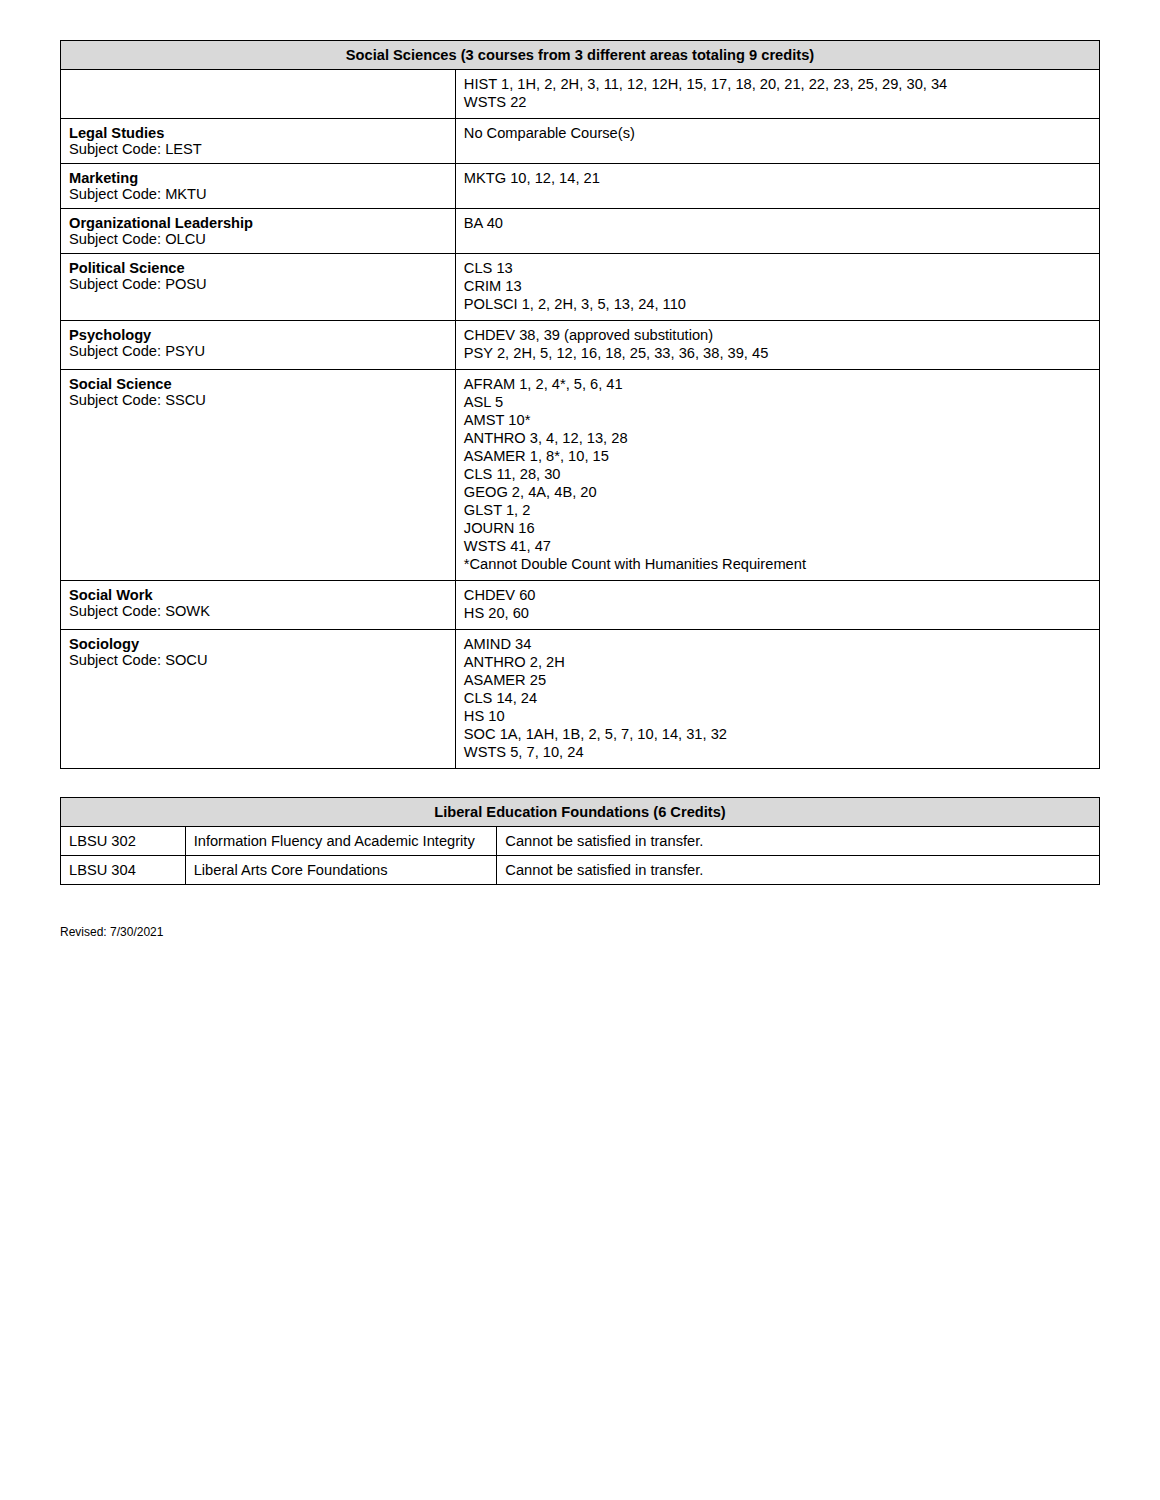| Social Sciences (3 courses from 3 different areas totaling 9 credits) |
| --- |
| | HIST 1, 1H, 2, 2H, 3, 11, 12, 12H, 15, 17, 18, 20, 21, 22, 23, 25, 29, 30, 34 WSTS 22 |
| Legal Studies Subject Code: LEST | No Comparable Course(s) |
| Marketing Subject Code: MKTU | MKTG 10, 12, 14, 21 |
| Organizational Leadership Subject Code: OLCU | BA 40 |
| Political Science Subject Code: POSU | CLS 13 CRIM 13 POLSCI 1, 2, 2H, 3, 5, 13, 24, 110 |
| Psychology Subject Code: PSYU | CHDEV 38, 39 (approved substitution) PSY 2, 2H, 5, 12, 16, 18, 25, 33, 36, 38, 39, 45 |
| Social Science Subject Code: SSCU | AFRAM 1, 2, 4*, 5, 6, 41 ASL 5 AMST 10* ANTHRO 3, 4, 12, 13, 28 ASAMER 1, 8*, 10, 15 CLS 11, 28, 30 GEOG 2, 4A, 4B, 20 GLST 1, 2 JOURN 16 WSTS 41, 47 *Cannot Double Count with Humanities Requirement |
| Social Work Subject Code: SOWK | CHDEV 60 HS 20, 60 |
| Sociology Subject Code: SOCU | AMIND 34 ANTHRO 2, 2H ASAMER 25 CLS 14, 24 HS 10 SOC 1A, 1AH, 1B, 2, 5, 7, 10, 14, 31, 32 WSTS 5, 7, 10, 24 |
| Liberal Education Foundations (6 Credits) |
| --- |
| LBSU 302 | Information Fluency and Academic Integrity | Cannot be satisfied in transfer. |
| LBSU 304 | Liberal Arts Core Foundations | Cannot be satisfied in transfer. |
Revised: 7/30/2021